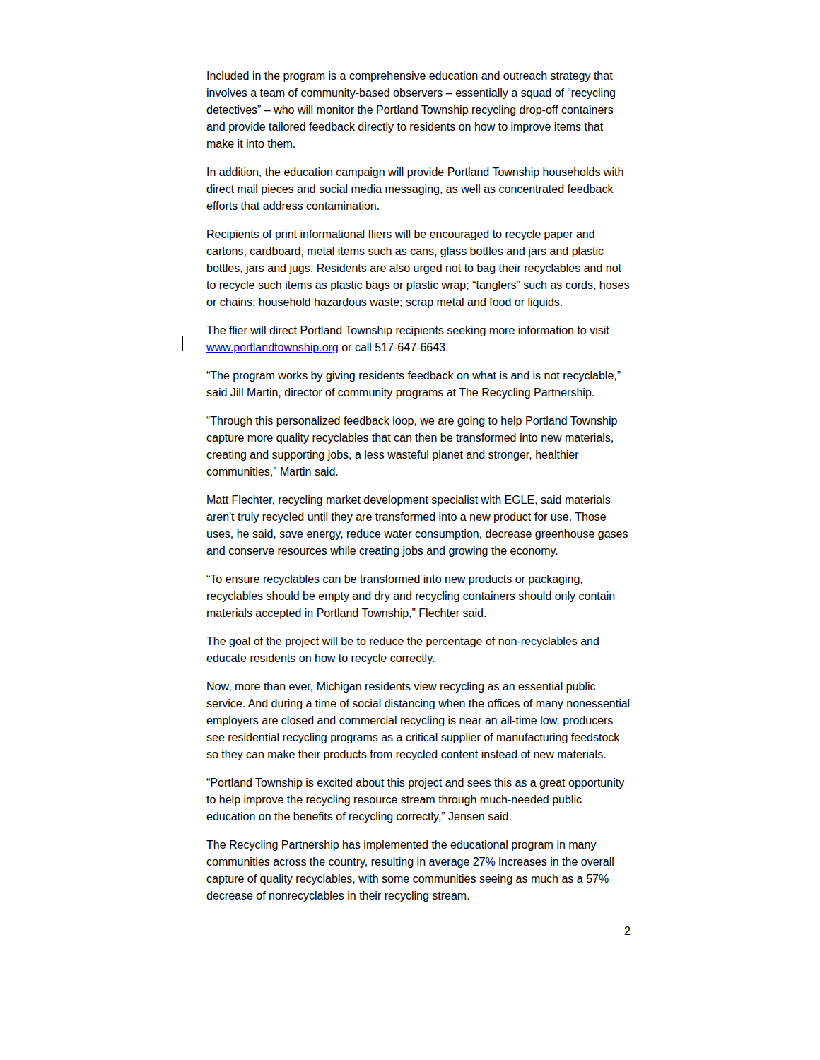Included in the program is a comprehensive education and outreach strategy that involves a team of community-based observers – essentially a squad of “recycling detectives” – who will monitor the Portland Township recycling drop-off containers and provide tailored feedback directly to residents on how to improve items that make it into them.
In addition, the education campaign will provide Portland Township households with direct mail pieces and social media messaging, as well as concentrated feedback efforts that address contamination.
Recipients of print informational fliers will be encouraged to recycle paper and cartons, cardboard, metal items such as cans, glass bottles and jars and plastic bottles, jars and jugs. Residents are also urged not to bag their recyclables and not to recycle such items as plastic bags or plastic wrap; “tanglers” such as cords, hoses or chains; household hazardous waste; scrap metal and food or liquids.
The flier will direct Portland Township recipients seeking more information to visit www.portlandtownship.org or call 517-647-6643.
“The program works by giving residents feedback on what is and is not recyclable,” said Jill Martin, director of community programs at The Recycling Partnership.
“Through this personalized feedback loop, we are going to help Portland Township capture more quality recyclables that can then be transformed into new materials, creating and supporting jobs, a less wasteful planet and stronger, healthier communities,” Martin said.
Matt Flechter, recycling market development specialist with EGLE, said materials aren't truly recycled until they are transformed into a new product for use. Those uses, he said, save energy, reduce water consumption, decrease greenhouse gases and conserve resources while creating jobs and growing the economy.
“To ensure recyclables can be transformed into new products or packaging, recyclables should be empty and dry and recycling containers should only contain materials accepted in Portland Township,” Flechter said.
The goal of the project will be to reduce the percentage of non-recyclables and educate residents on how to recycle correctly.
Now, more than ever, Michigan residents view recycling as an essential public service. And during a time of social distancing when the offices of many nonessential employers are closed and commercial recycling is near an all-time low, producers see residential recycling programs as a critical supplier of manufacturing feedstock so they can make their products from recycled content instead of new materials.
“Portland Township is excited about this project and sees this as a great opportunity to help improve the recycling resource stream through much-needed public education on the benefits of recycling correctly,” Jensen said.
The Recycling Partnership has implemented the educational program in many communities across the country, resulting in average 27% increases in the overall capture of quality recyclables, with some communities seeing as much as a 57% decrease of nonrecyclables in their recycling stream.
2